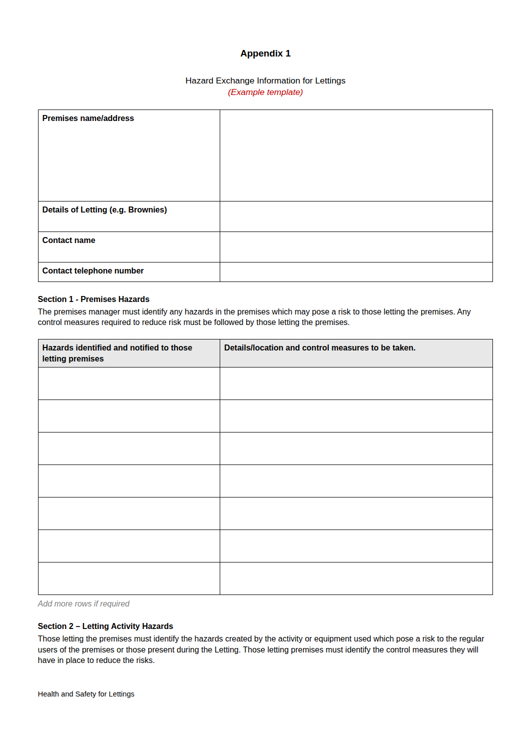Appendix 1
Hazard Exchange Information for Lettings (Example template)
| Premises name/address | |
| Details of Letting (e.g. Brownies) | |
| Contact name | |
| Contact telephone number | |
Section 1 - Premises Hazards
The premises manager must identify any hazards in the premises which may pose a risk to those letting the premises. Any control measures required to reduce risk must be followed by those letting the premises.
| Hazards identified and notified to those letting premises | Details/location and control measures to be taken. |
| --- | --- |
Add more rows if required
Section 2 – Letting Activity Hazards
Those letting the premises must identify the hazards created by the activity or equipment used which pose a risk to the regular users of the premises or those present during the Letting. Those letting premises must identify the control measures they will have in place to reduce the risks.
Health and Safety for Lettings